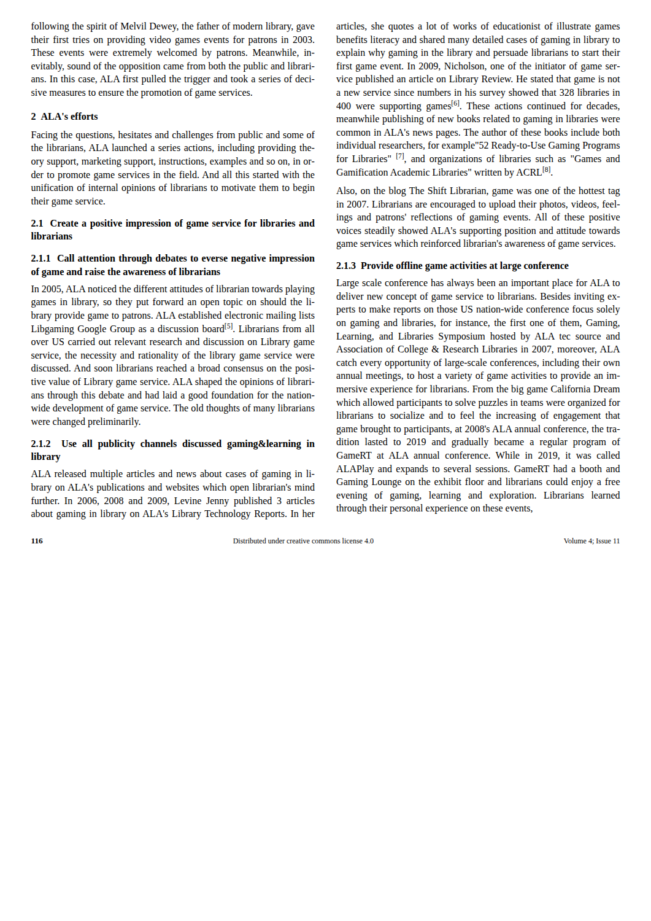following the spirit of Melvil Dewey, the father of modern library, gave their first tries on providing video games events for patrons in 2003. These events were extremely welcomed by patrons. Meanwhile, inevitably, sound of the opposition came from both the public and librarians. In this case, ALA first pulled the trigger and took a series of decisive measures to ensure the promotion of game services.
2 ALA's efforts
Facing the questions, hesitates and challenges from public and some of the librarians, ALA launched a series actions, including providing theory support, marketing support, instructions, examples and so on, in order to promote game services in the field. And all this started with the unification of internal opinions of librarians to motivate them to begin their game service.
2.1 Create a positive impression of game service for libraries and librarians
2.1.1 Call attention through debates to everse negative impression of game and raise the awareness of librarians
In 2005, ALA noticed the different attitudes of librarian towards playing games in library, so they put forward an open topic on should the library provide game to patrons. ALA established electronic mailing lists Libgaming Google Group as a discussion board[5]. Librarians from all over US carried out relevant research and discussion on Library game service, the necessity and rationality of the library game service were discussed. And soon librarians reached a broad consensus on the positive value of Library game service. ALA shaped the opinions of librarians through this debate and had laid a good foundation for the nation-wide development of game service. The old thoughts of many librarians were changed preliminarily.
2.1.2 Use all publicity channels discussed gaming&learning in library
ALA released multiple articles and news about cases of gaming in library on ALA's publications and websites which open librarian's mind further. In 2006, 2008 and 2009, Levine Jenny published 3 articles about gaming in library on ALA's Library Technology Reports. In her articles, she quotes a lot of works of educationist of illustrate games benefits literacy and shared many detailed cases of gaming in library to explain why gaming in the library and persuade librarians to start their first game event. In 2009, Nicholson, one of the initiator of game service published an article on Library Review. He stated that game is not a new service since numbers in his survey showed that 328 libraries in 400 were supporting games[6]. These actions continued for decades, meanwhile publishing of new books related to gaming in libraries were common in ALA's news pages. The author of these books include both individual researchers, for example"52 Ready-to-Use Gaming Programs for Libraries" [7], and organizations of libraries such as "Games and Gamification Academic Libraries" written by ACRL[8].
Also, on the blog The Shift Librarian, game was one of the hottest tag in 2007. Librarians are encouraged to upload their photos, videos, feelings and patrons' reflections of gaming events. All of these positive voices steadily showed ALA's supporting position and attitude towards game services which reinforced librarian's awareness of game services.
2.1.3 Provide offline game activities at large conference
Large scale conference has always been an important place for ALA to deliver new concept of game service to librarians. Besides inviting experts to make reports on those US nation-wide conference focus solely on gaming and libraries, for instance, the first one of them, Gaming, Learning, and Libraries Symposium hosted by ALA tec source and Association of College & Research Libraries in 2007, moreover, ALA catch every opportunity of large-scale conferences, including their own annual meetings, to host a variety of game activities to provide an immersive experience for librarians. From the big game California Dream which allowed participants to solve puzzles in teams were organized for librarians to socialize and to feel the increasing of engagement that game brought to participants, at 2008's ALA annual conference, the tradition lasted to 2019 and gradually became a regular program of GameRT at ALA annual conference. While in 2019, it was called ALAPlay and expands to several sessions. GameRT had a booth and Gaming Lounge on the exhibit floor and librarians could enjoy a free evening of gaming, learning and exploration. Librarians learned through their personal experience on these events,
116 Distributed under creative commons license 4.0 Volume 4; Issue 11